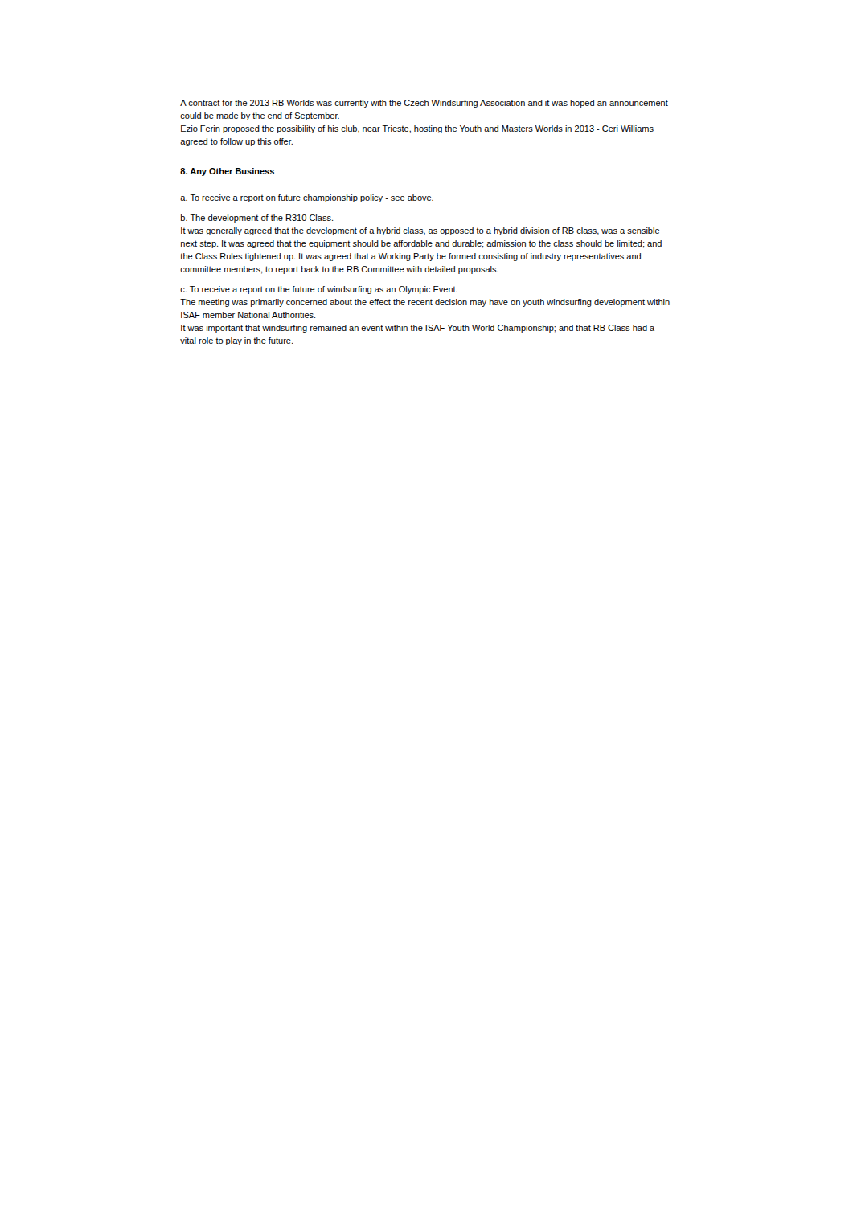A contract for the 2013 RB Worlds was currently with the Czech Windsurfing Association and it was hoped an announcement could be made by the end of September.
Ezio Ferin proposed the possibility of his club, near Trieste, hosting the Youth and Masters Worlds in 2013 - Ceri Williams agreed to follow up this offer.
8. Any Other Business
a. To receive a report on future championship policy - see above.
b. The development of the R310 Class.
It was generally agreed that the development of a hybrid class, as opposed to a hybrid division of RB class, was a sensible next step. It was agreed that the equipment should be affordable and durable; admission to the class should be limited; and the Class Rules tightened up. It was agreed that a Working Party be formed consisting of industry representatives and committee members, to report back to the RB Committee with detailed proposals.
c. To receive a report on the future of windsurfing as an Olympic Event.
The meeting was primarily concerned about the effect the recent decision may have on youth windsurfing development within ISAF member National Authorities.
It was important that windsurfing remained an event within the ISAF Youth World Championship; and that RB Class had a vital role to play in the future.